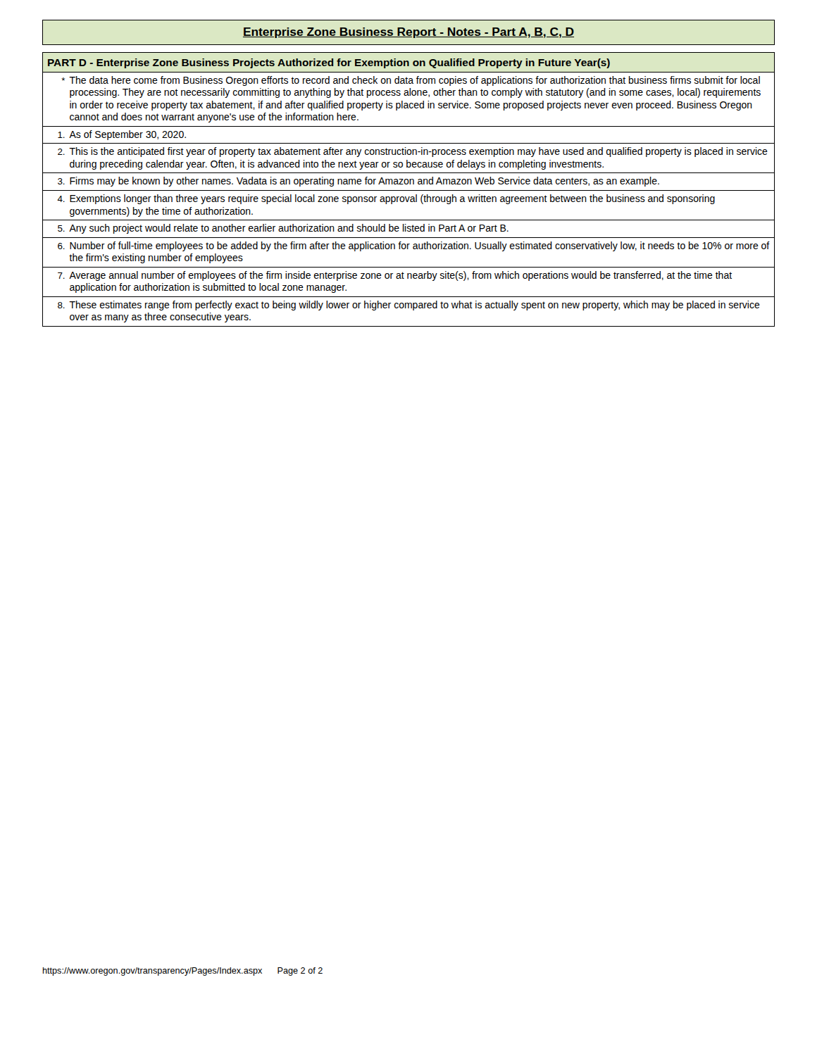| Enterprise Zone Business Report - Notes - Part A, B, C, D |
| PART D - Enterprise Zone Business Projects Authorized for Exemption on Qualified Property in Future Year(s) |
| * | The data here come from Business Oregon efforts to record and check on data from copies of applications for authorization that business firms submit for local processing. They are not necessarily committing to anything by that process alone, other than to comply with statutory (and in some cases, local) requirements in order to receive property tax abatement, if and after qualified property is placed in service. Some proposed projects never even proceed. Business Oregon cannot and does not warrant anyone's use of the information here. |
| 1. | As of September 30, 2020. |
| 2. | This is the anticipated first year of property tax abatement after any construction-in-process exemption may have used and qualified property is placed in service during preceding calendar year. Often, it is advanced into the next year or so because of delays in completing investments. |
| 3. | Firms may be known by other names. Vadata is an operating name for Amazon and Amazon Web Service data centers, as an example. |
| 4. | Exemptions longer than three years require special local zone sponsor approval (through a written agreement between the business and sponsoring governments) by the time of authorization. |
| 5. | Any such project would relate to another earlier authorization and should be listed in Part A or Part B. |
| 6. | Number of full-time employees to be added by the firm after the application for authorization. Usually estimated conservatively low, it needs to be 10% or more of the firm's existing number of employees |
| 7. | Average annual number of employees of the firm inside enterprise zone or at nearby site(s), from which operations would be transferred, at the time that application for authorization is submitted to local zone manager. |
| 8. | These estimates range from perfectly exact to being wildly lower or higher compared to what is actually spent on new property, which may be placed in service over as many as three consecutive years. |
https://www.oregon.gov/transparency/Pages/Index.aspx Page 2 of 2